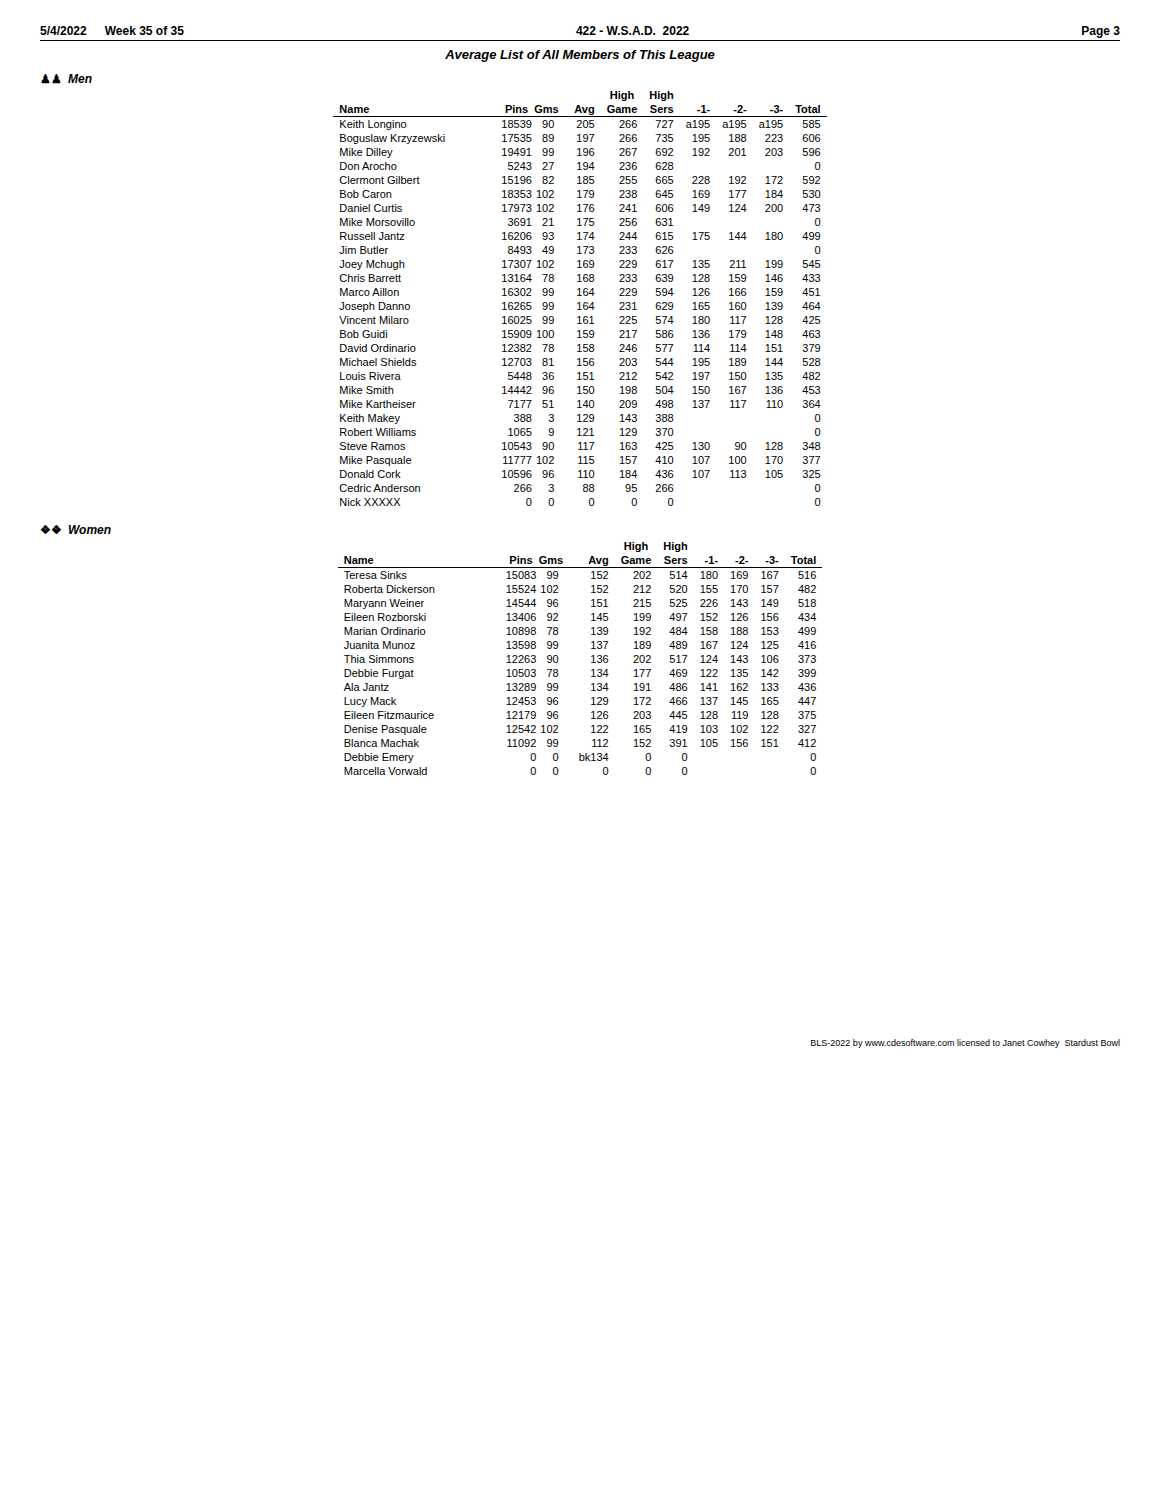5/4/2022 Week 35 of 35
422 - W.S.A.D. 2022
Page 3
Average List of All Members of This League
♟♟Men
| | | | | High | High | | | | |
| --- | --- | --- | --- | --- | --- | --- | --- | --- | --- |
| Name | Pins Gms | Avg | Game | Sers | -1- | -2- | -3- | Total |
| Keith Longino | 18539 | 90 | 205 | 266 | 727 | a195 | a195 | a195 | 585 |
| Boguslaw Krzyzewski | 17535 | 89 | 197 | 266 | 735 | 195 | 188 | 223 | 606 |
| Mike Dilley | 19491 | 99 | 196 | 267 | 692 | 192 | 201 | 203 | 596 |
| Don Arocho | 5243 | 27 | 194 | 236 | 628 | | | | 0 |
| Clermont Gilbert | 15196 | 82 | 185 | 255 | 665 | 228 | 192 | 172 | 592 |
| Bob Caron | 18353 | 102 | 179 | 238 | 645 | 169 | 177 | 184 | 530 |
| Daniel Curtis | 17973 | 102 | 176 | 241 | 606 | 149 | 124 | 200 | 473 |
| Mike Morsovillo | 3691 | 21 | 175 | 256 | 631 | | | | 0 |
| Russell Jantz | 16206 | 93 | 174 | 244 | 615 | 175 | 144 | 180 | 499 |
| Jim Butler | 8493 | 49 | 173 | 233 | 626 | | | | 0 |
| Joey Mchugh | 17307 | 102 | 169 | 229 | 617 | 135 | 211 | 199 | 545 |
| Chris Barrett | 13164 | 78 | 168 | 233 | 639 | 128 | 159 | 146 | 433 |
| Marco Aillon | 16302 | 99 | 164 | 229 | 594 | 126 | 166 | 159 | 451 |
| Joseph Danno | 16265 | 99 | 164 | 231 | 629 | 165 | 160 | 139 | 464 |
| Vincent Milaro | 16025 | 99 | 161 | 225 | 574 | 180 | 117 | 128 | 425 |
| Bob Guidi | 15909 | 100 | 159 | 217 | 586 | 136 | 179 | 148 | 463 |
| David Ordinario | 12382 | 78 | 158 | 246 | 577 | 114 | 114 | 151 | 379 |
| Michael Shields | 12703 | 81 | 156 | 203 | 544 | 195 | 189 | 144 | 528 |
| Louis Rivera | 5448 | 36 | 151 | 212 | 542 | 197 | 150 | 135 | 482 |
| Mike Smith | 14442 | 96 | 150 | 198 | 504 | 150 | 167 | 136 | 453 |
| Mike Kartheiser | 7177 | 51 | 140 | 209 | 498 | 137 | 117 | 110 | 364 |
| Keith Makey | 388 | 3 | 129 | 143 | 388 | | | | 0 |
| Robert Williams | 1065 | 9 | 121 | 129 | 370 | | | | 0 |
| Steve Ramos | 10543 | 90 | 117 | 163 | 425 | 130 | 90 | 128 | 348 |
| Mike Pasquale | 11777 | 102 | 115 | 157 | 410 | 107 | 100 | 170 | 377 |
| Donald Cork | 10596 | 96 | 110 | 184 | 436 | 107 | 113 | 105 | 325 |
| Cedric Anderson | 266 | 3 | 88 | 95 | 266 | | | | 0 |
| Nick XXXXX | 0 | 0 | 0 | 0 | 0 | | | | 0 |
❖❖Women
| | | | | High | High | | | | |
| --- | --- | --- | --- | --- | --- | --- | --- | --- | --- |
| Name | Pins Gms | Avg | Game | Sers | -1- | -2- | -3- | Total |
| Teresa Sinks | 15083 | 99 | 152 | 202 | 514 | 180 | 169 | 167 | 516 |
| Roberta Dickerson | 15524 | 102 | 152 | 212 | 520 | 155 | 170 | 157 | 482 |
| Maryann Weiner | 14544 | 96 | 151 | 215 | 525 | 226 | 143 | 149 | 518 |
| Eileen Rozborski | 13406 | 92 | 145 | 199 | 497 | 152 | 126 | 156 | 434 |
| Marian Ordinario | 10898 | 78 | 139 | 192 | 484 | 158 | 188 | 153 | 499 |
| Juanita Munoz | 13598 | 99 | 137 | 189 | 489 | 167 | 124 | 125 | 416 |
| Thia Simmons | 12263 | 90 | 136 | 202 | 517 | 124 | 143 | 106 | 373 |
| Debbie Furgat | 10503 | 78 | 134 | 177 | 469 | 122 | 135 | 142 | 399 |
| Ala Jantz | 13289 | 99 | 134 | 191 | 486 | 141 | 162 | 133 | 436 |
| Lucy Mack | 12453 | 96 | 129 | 172 | 466 | 137 | 145 | 165 | 447 |
| Eileen Fitzmaurice | 12179 | 96 | 126 | 203 | 445 | 128 | 119 | 128 | 375 |
| Denise Pasquale | 12542 | 102 | 122 | 165 | 419 | 103 | 102 | 122 | 327 |
| Blanca Machak | 11092 | 99 | 112 | 152 | 391 | 105 | 156 | 151 | 412 |
| Debbie Emery | 0 | 0 | bk134 | 0 | 0 | | | | 0 |
| Marcella Vorwald | 0 | 0 | 0 | 0 | 0 | | | | 0 |
BLS-2022 by www.cdesoftware.com licensed to Janet Cowhey Stardust Bowl